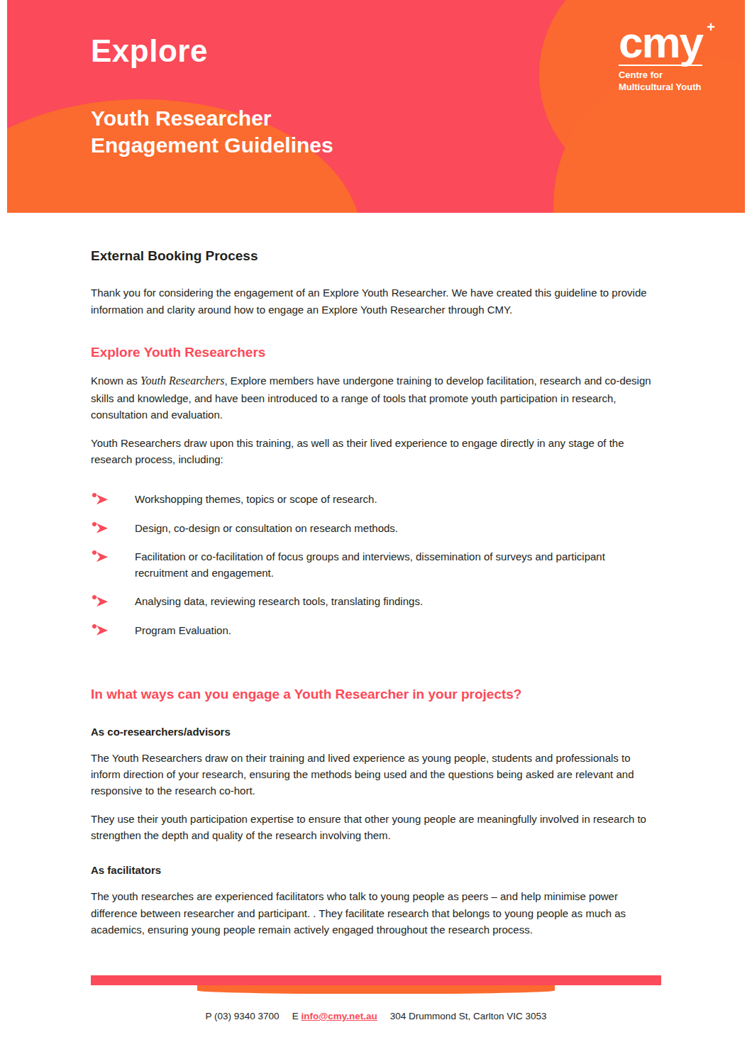cmy+
Centre for
Multicultural Youth
Explore
Youth Researcher
Engagement Guidelines
External Booking Process
Thank you for considering the engagement of an Explore Youth Researcher. We have created this guideline to provide information and clarity around how to engage an Explore Youth Researcher through CMY.
Explore Youth Researchers
Known as Youth Researchers, Explore members have undergone training to develop facilitation, research and co-design skills and knowledge, and have been introduced to a range of tools that promote youth participation in research, consultation and evaluation.
Youth Researchers draw upon this training, as well as their lived experience to engage directly in any stage of the research process, including:
Workshopping themes, topics or scope of research.
Design, co-design or consultation on research methods.
Facilitation or co-facilitation of focus groups and interviews, dissemination of surveys and participant recruitment and engagement.
Analysing data, reviewing research tools, translating findings.
Program Evaluation.
In what ways can you engage a Youth Researcher in your projects?
As co-researchers/advisors
The Youth Researchers draw on their training and lived experience as young people, students and professionals to inform direction of your research, ensuring the methods being used and the questions being asked are relevant and responsive to the research co-hort.
They use their youth participation expertise to ensure that other young people are meaningfully involved in research to strengthen the depth and quality of the research involving them.
As facilitators
The youth researches are experienced facilitators who talk to young people as peers – and help minimise power difference between researcher and participant. . They facilitate research that belongs to young people as much as academics, ensuring young people remain actively engaged throughout the research process.
P (03) 9340 3700 E info@cmy.net.au 304 Drummond St, Carlton VIC 3053